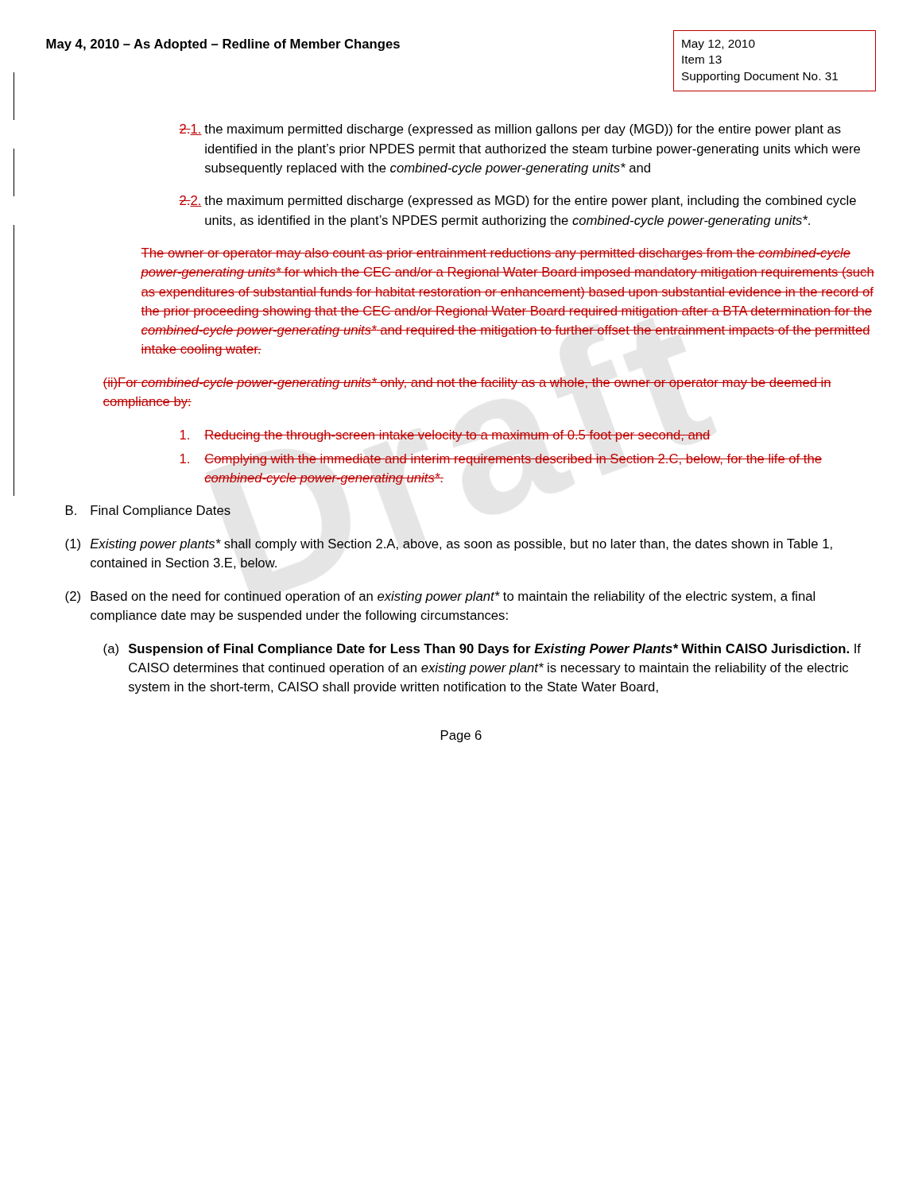Draft
May 4, 2010 – As Adopted – Redline of Member Changes
May 12, 2010
Item 13
Supporting Document No. 31
2. 1. the maximum permitted discharge (expressed as million gallons per day (MGD)) for the entire power plant as identified in the plant’s prior NPDES permit that authorized the steam turbine power-generating units which were subsequently replaced with the combined-cycle power-generating units* and
2. 2. the maximum permitted discharge (expressed as MGD) for the entire power plant, including the combined cycle units, as identified in the plant’s NPDES permit authorizing the combined-cycle power-generating units*.
The owner or operator may also count as prior entrainment reductions any permitted discharges from the combined-cycle power-generating units* for which the CEC and/or a Regional Water Board imposed mandatory mitigation requirements (such as expenditures of substantial funds for habitat restoration or enhancement) based upon substantial evidence in the record of the prior proceeding showing that the CEC and/or Regional Water Board required mitigation after a BTA determination for the combined-cycle power-generating units* and required the mitigation to further offset the entrainment impacts of the permitted intake cooling water.
(ii)For combined-cycle power-generating units* only, and not the facility as a whole, the owner or operator may be deemed in compliance by:
1. Reducing the through-screen intake velocity to a maximum of 0.5 foot per second, and
1. Complying with the immediate and interim requirements described in Section 2.C, below, for the life of the combined-cycle power-generating units*.
B. Final Compliance Dates
(1) Existing power plants* shall comply with Section 2.A, above, as soon as possible, but no later than, the dates shown in Table 1, contained in Section 3.E, below.
(2) Based on the need for continued operation of an existing power plant* to maintain the reliability of the electric system, a final compliance date may be suspended under the following circumstances:
(a) Suspension of Final Compliance Date for Less Than 90 Days for Existing Power Plants* Within CAISO Jurisdiction. If CAISO determines that continued operation of an existing power plant* is necessary to maintain the reliability of the electric system in the short-term, CAISO shall provide written notification to the State Water Board,
Page 6